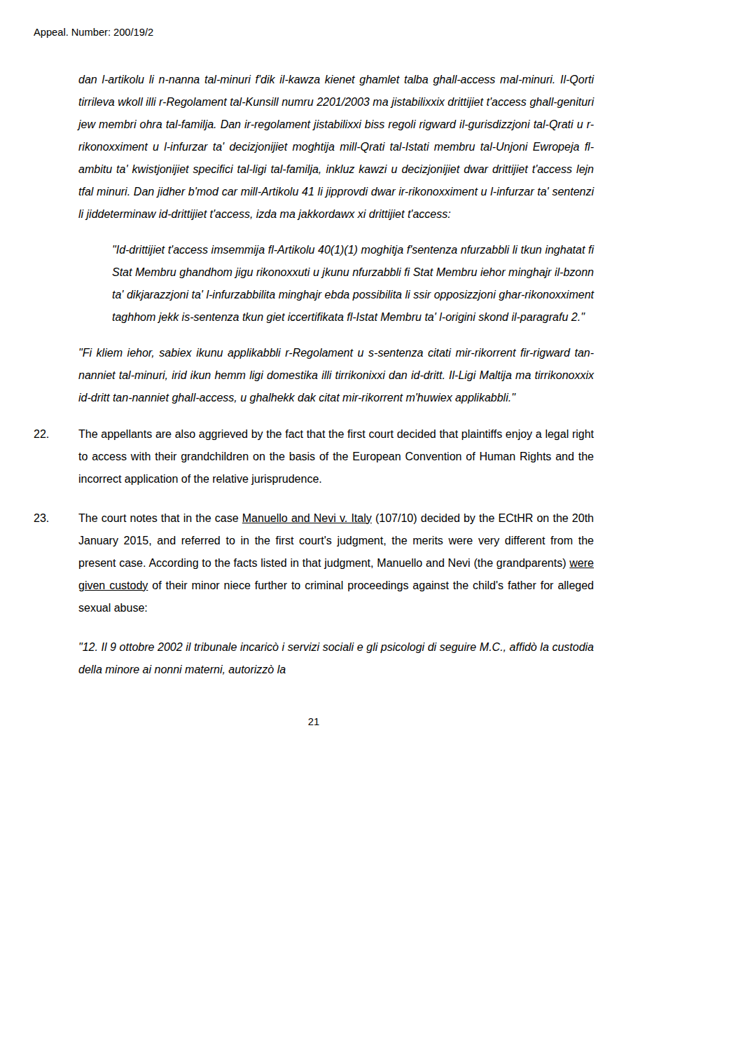Appeal. Number: 200/19/2
dan l-artikolu li n-nanna tal-minuri f'dik il-kawza kienet ghamlet talba ghall-access mal-minuri. Il-Qorti tirrileva wkoll illi r-Regolament tal-Kunsill numru 2201/2003 ma jistabilixxix drittijiet t'access ghall-genituri jew membri ohra tal-familja. Dan ir-regolament jistabilixxi biss regoli rigward il-gurisdizzjoni tal-Qrati u r-rikonoxximent u l-infurzar ta' decizjonijiet moghtija mill-Qrati tal-Istati membru tal-Unjoni Ewropeja fl-ambitu ta' kwistjonijiet specifici tal-ligi tal-familja, inkluz kawzi u decizjonijiet dwar drittijiet t'access lejn tfal minuri. Dan jidher b'mod car mill-Artikolu 41 li jipprovdi dwar ir-rikonoxximent u l-infurzar ta' sentenzi li jiddeterminaw id-drittijiet t'access, izda ma jakkordawx xi drittijiet t'access:
"Id-drittijiet t'access imsemmija fl-Artikolu 40(1)(1) moghitja f'sentenza nfurzabbli li tkun inghatat fi Stat Membru ghandhom jigu rikonoxxuti u jkunu nfurzabbli fi Stat Membru iehor minghajr il-bzonn ta' dikjarazzjoni ta' l-infurzabbilita minghajr ebda possibilita li ssir opposizzjoni ghar-rikonoxximent taghhom jekk is-sentenza tkun giet iccertifikata fl-Istat Membru ta' l-origini skond il-paragrafu 2."
"Fi kliem iehor, sabiex ikunu applikabbli r-Regolament u s-sentenza citati mir-rikorrent fir-rigward tan-nanniet tal-minuri, irid ikun hemm ligi domestika illi tirrikonixxi dan id-dritt. Il-Ligi Maltija ma tirrikonoxxix id-dritt tan-nanniet ghall-access, u ghalhekk dak citat mir-rikorrent m'huwiex applikabbli."
22.
The appellants are also aggrieved by the fact that the first court decided that plaintiffs enjoy a legal right to access with their grandchildren on the basis of the European Convention of Human Rights and the incorrect application of the relative jurisprudence.
23.
The court notes that in the case Manuello and Nevi v. Italy (107/10) decided by the ECtHR on the 20th January 2015, and referred to in the first court's judgment, the merits were very different from the present case. According to the facts listed in that judgment, Manuello and Nevi (the grandparents) were given custody of their minor niece further to criminal proceedings against the child's father for alleged sexual abuse:
"12. Il 9 ottobre 2002 il tribunale incaricò i servizi sociali e gli psicologi di seguire M.C., affidò la custodia della minore ai nonni materni, autorizzò la
21